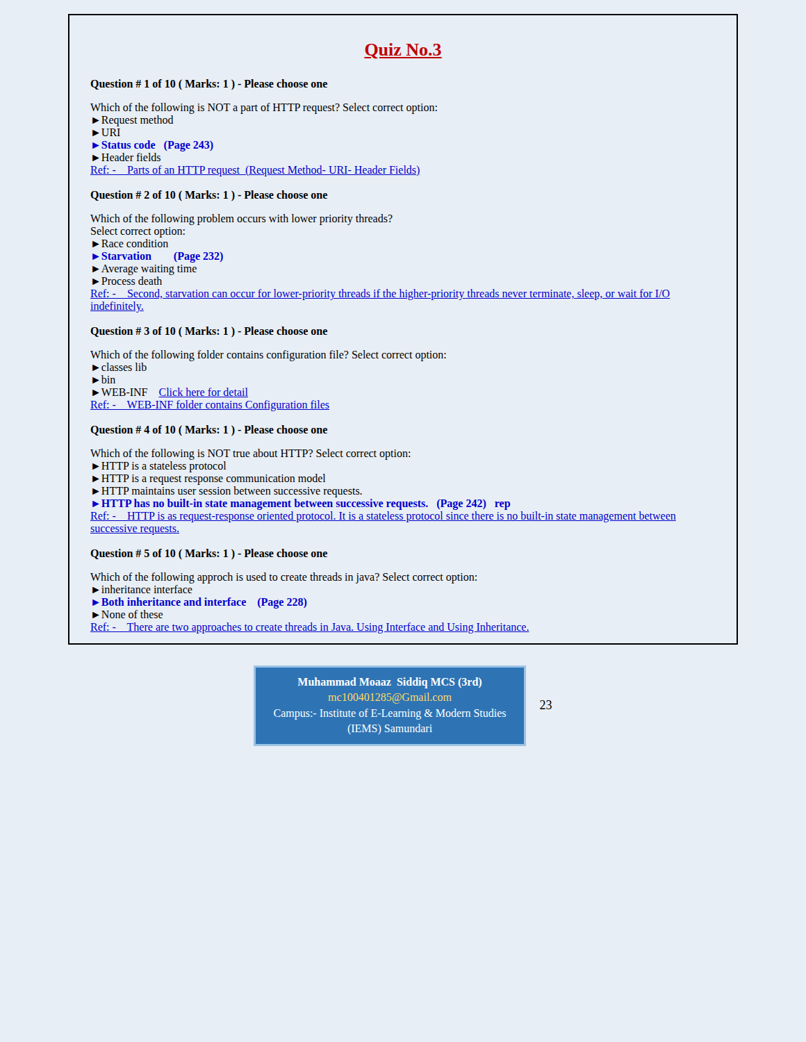Quiz No.3
Question # 1 of 10 ( Marks: 1 ) - Please choose one
Which of the following is NOT a part of HTTP request? Select correct option:
►Request method
►URI
►Status code (Page 243)
►Header fields
Ref: - Parts of an HTTP request (Request Method- URI- Header Fields)
Question # 2 of 10 ( Marks: 1 ) - Please choose one
Which of the following problem occurs with lower priority threads?
Select correct option:
►Race condition
►Starvation (Page 232)
►Average waiting time
►Process death
Ref: - Second, starvation can occur for lower-priority threads if the higher-priority threads never terminate, sleep, or wait for I/O indefinitely.
Question # 3 of 10 ( Marks: 1 ) - Please choose one
Which of the following folder contains configuration file? Select correct option:
►classes lib
►bin
►WEB-INF Click here for detail
Ref: - WEB-INF folder contains Configuration files
Question # 4 of 10 ( Marks: 1 ) - Please choose one
Which of the following is NOT true about HTTP? Select correct option:
►HTTP is a stateless protocol
►HTTP is a request response communication model
►HTTP maintains user session between successive requests.
►HTTP has no built-in state management between successive requests. (Page 242) rep
Ref: - HTTP is as request-response oriented protocol. It is a stateless protocol since there is no built-in state management between successive requests.
Question # 5 of 10 ( Marks: 1 ) - Please choose one
Which of the following approch is used to create threads in java? Select correct option:
►inheritance interface
►Both inheritance and interface (Page 228)
►None of these
Ref: - There are two approaches to create threads in Java. Using Interface and Using Inheritance.
Muhammad Moaaz Siddiq MCS (3rd)
mc100401285@Gmail.com
Campus:- Institute of E-Learning & Modern Studies
(IEMS) Samundari
23